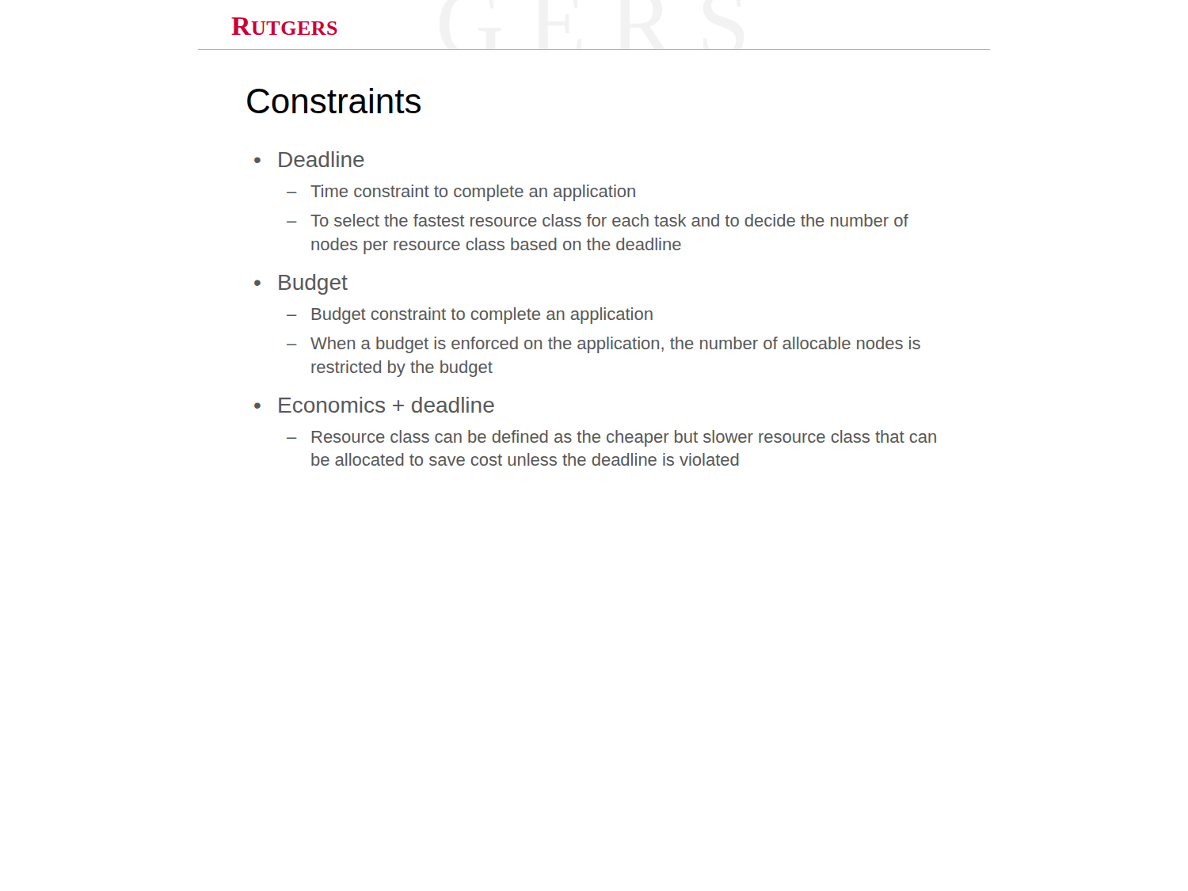GERS
RUTGERS
Constraints
Deadline
Time constraint to complete an application
To select the fastest resource class for each task and to decide the number of nodes per resource class based on the deadline
Budget
Budget constraint to complete an application
When a budget is enforced on the application, the number of allocable nodes is restricted by the budget
Economics + deadline
Resource class can be defined as the cheaper but slower resource class that can be allocated to save cost unless the deadline is violated